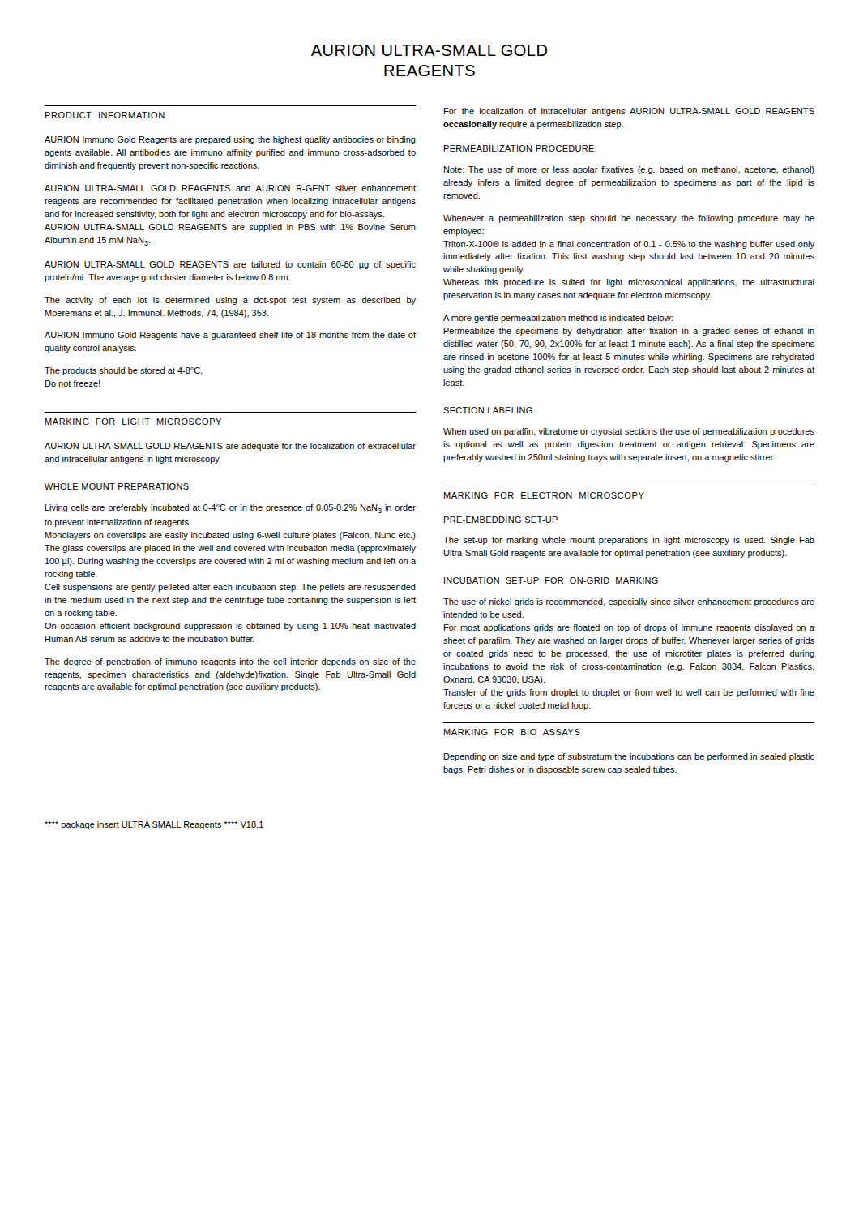AURION ULTRA-SMALL GOLD
REAGENTS
PRODUCT INFORMATION
AURION Immuno Gold Reagents are prepared using the highest quality antibodies or binding agents available. All antibodies are immuno affinity purified and immuno cross-adsorbed to diminish and frequently prevent non-specific reactions.
AURION ULTRA-SMALL GOLD REAGENTS and AURION R-GENT silver enhancement reagents are recommended for facilitated penetration when localizing intracellular antigens and for increased sensitivity, both for light and electron microscopy and for bio-assays.
AURION ULTRA-SMALL GOLD REAGENTS are supplied in PBS with 1% Bovine Serum Albumin and 15 mM NaN3.
AURION ULTRA-SMALL GOLD REAGENTS are tailored to contain 60-80 µg of specific protein/ml. The average gold cluster diameter is below 0.8 nm.
The activity of each lot is determined using a dot-spot test system as described by Moeremans et al., J. Immunol. Methods, 74, (1984), 353.
AURION Immuno Gold Reagents have a guaranteed shelf life of 18 months from the date of quality control analysis.
The products should be stored at 4-8°C.
Do not freeze!
MARKING FOR LIGHT MICROSCOPY
AURION ULTRA-SMALL GOLD REAGENTS are adequate for the localization of extracellular and intracellular antigens in light microscopy.
WHOLE MOUNT PREPARATIONS
Living cells are preferably incubated at 0-4°C or in the presence of 0.05-0.2% NaN3 in order to prevent internalization of reagents.
Monolayers on coverslips are easily incubated using 6-well culture plates (Falcon, Nunc etc.) The glass coverslips are placed in the well and covered with incubation media (approximately 100 µl). During washing the coverslips are covered with 2 ml of washing medium and left on a rocking table.
Cell suspensions are gently pelleted after each incubation step. The pellets are resuspended in the medium used in the next step and the centrifuge tube containing the suspension is left on a rocking table.
On occasion efficient background suppression is obtained by using 1-10% heat inactivated Human AB-serum as additive to the incubation buffer.
The degree of penetration of immuno reagents into the cell interior depends on size of the reagents, specimen characteristics and (aldehyde)fixation. Single Fab Ultra-Small Gold reagents are available for optimal penetration (see auxiliary products).
For the localization of intracellular antigens AURION ULTRA-SMALL GOLD REAGENTS occasionally require a permeabilization step.
PERMEABILIZATION PROCEDURE:
Note: The use of more or less apolar fixatives (e.g. based on methanol, acetone, ethanol) already infers a limited degree of permeabilization to specimens as part of the lipid is removed.
Whenever a permeabilization step should be necessary the following procedure may be employed:
Triton-X-100® is added in a final concentration of 0.1 - 0.5% to the washing buffer used only immediately after fixation. This first washing step should last between 10 and 20 minutes while shaking gently.
Whereas this procedure is suited for light microscopical applications, the ultrastructural preservation is in many cases not adequate for electron microscopy.
A more gentle permeabilization method is indicated below:
Permeabilize the specimens by dehydration after fixation in a graded series of ethanol in distilled water (50, 70, 90, 2x100% for at least 1 minute each). As a final step the specimens are rinsed in acetone 100% for at least 5 minutes while whirling. Specimens are rehydrated using the graded ethanol series in reversed order. Each step should last about 2 minutes at least.
SECTION LABELING
When used on paraffin, vibratome or cryostat sections the use of permeabilization procedures is optional as well as protein digestion treatment or antigen retrieval. Specimens are preferably washed in 250ml staining trays with separate insert, on a magnetic stirrer.
MARKING FOR ELECTRON MICROSCOPY
PRE-EMBEDDING SET-UP
The set-up for marking whole mount preparations in light microscopy is used. Single Fab Ultra-Small Gold reagents are available for optimal penetration (see auxiliary products).
INCUBATION SET-UP FOR ON-GRID MARKING
The use of nickel grids is recommended, especially since silver enhancement procedures are intended to be used.
For most applications grids are floated on top of drops of immune reagents displayed on a sheet of parafilm. They are washed on larger drops of buffer. Whenever larger series of grids or coated grids need to be processed, the use of microtiter plates is preferred during incubations to avoid the risk of cross-contamination (e.g. Falcon 3034, Falcon Plastics, Oxnard, CA 93030, USA).
Transfer of the grids from droplet to droplet or from well to well can be performed with fine forceps or a nickel coated metal loop.
MARKING FOR BIO ASSAYS
Depending on size and type of substratum the incubations can be performed in sealed plastic bags, Petri dishes or in disposable screw cap sealed tubes.
**** package insert ULTRA SMALL Reagents **** V18.1